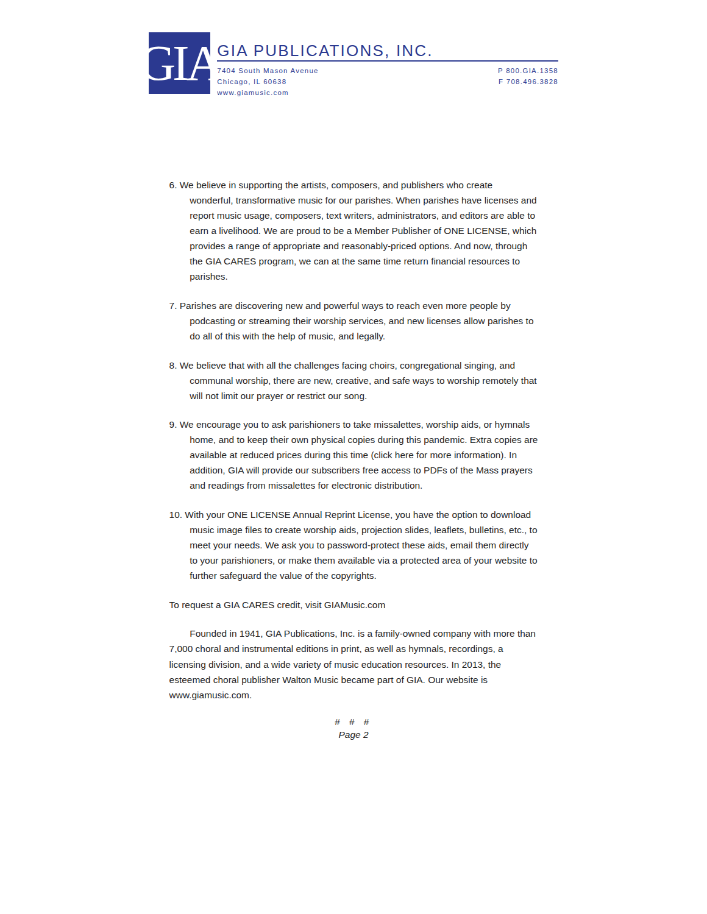GIA
GIA PUBLICATIONS, INC.
7404 South Mason Avenue
Chicago, IL 60638
www.giamusic.com
P 800.GIA.1358
F 708.496.3828
6. We believe in supporting the artists, composers, and publishers who create wonderful, transformative music for our parishes. When parishes have licenses and report music usage, composers, text writers, administrators, and editors are able to earn a livelihood. We are proud to be a Member Publisher of ONE LICENSE, which provides a range of appropriate and reasonably-priced options. And now, through the GIA CARES program, we can at the same time return financial resources to parishes.
7. Parishes are discovering new and powerful ways to reach even more people by podcasting or streaming their worship services, and new licenses allow parishes to do all of this with the help of music, and legally.
8. We believe that with all the challenges facing choirs, congregational singing, and communal worship, there are new, creative, and safe ways to worship remotely that will not limit our prayer or restrict our song.
9. We encourage you to ask parishioners to take missalettes, worship aids, or hymnals home, and to keep their own physical copies during this pandemic. Extra copies are available at reduced prices during this time (click here for more information). In addition, GIA will provide our subscribers free access to PDFs of the Mass prayers and readings from missalettes for electronic distribution.
10. With your ONE LICENSE Annual Reprint License, you have the option to download music image files to create worship aids, projection slides, leaflets, bulletins, etc., to meet your needs. We ask you to password-protect these aids, email them directly to your parishioners, or make them available via a protected area of your website to further safeguard the value of the copyrights.
To request a GIA CARES credit, visit GIAMusic.com
Founded in 1941, GIA Publications, Inc. is a family-owned company with more than 7,000 choral and instrumental editions in print, as well as hymnals, recordings, a licensing division, and a wide variety of music education resources. In 2013, the esteemed choral publisher Walton Music became part of GIA. Our website is www.giamusic.com.
# # #
Page 2